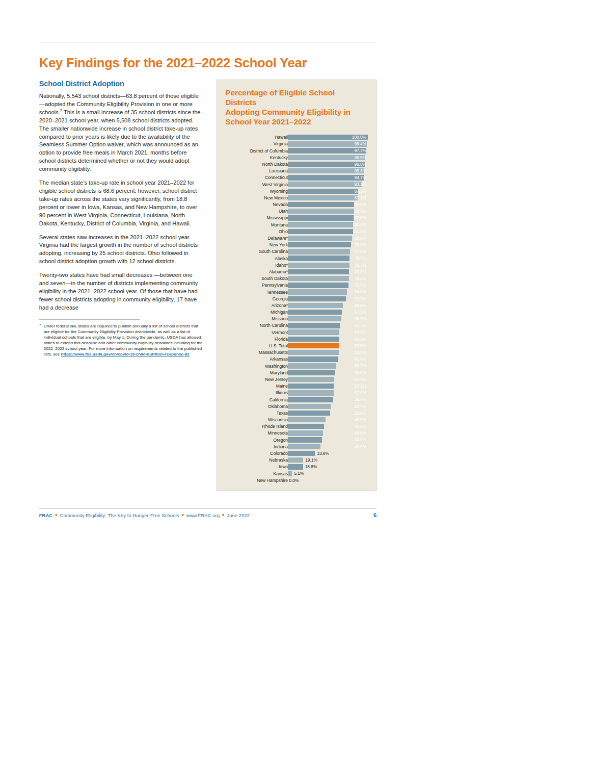Key Findings for the 2021–2022 School Year
School District Adoption
Nationally, 5,543 school districts—63.8 percent of those eligible—adopted the Community Eligibility Provision in one or more schools.7 This is a small increase of 35 school districts since the 2020–2021 school year, when 5,508 school districts adopted. The smaller nationwide increase in school district take-up rates compared to prior years is likely due to the availability of the Seamless Summer Option waiver, which was announced as an option to provide free meals in March 2021, months before school districts determined whether or not they would adopt community eligibility.
The median state’s take-up rate in school year 2021–2022 for eligible school districts is 68.6 percent; however, school district take-up rates across the states vary significantly, from 18.8 percent or lower in Iowa, Kansas, and New Hampshire, to over 90 percent in West Virginia, Connecticut, Louisiana, North Dakota, Kentucky, District of Columbia, Virginia, and Hawaii.
Several states saw increases in the 2021–2022 school year. Virginia had the largest growth in the number of school districts adopting, increasing by 25 school districts. Ohio followed in school district adoption growth with 12 school districts.
Twenty-two states have had small decreases —between one and seven—in the number of districts implementing community eligibility in the 2021–2022 school year. Of those that have had fewer school districts adopting in community eligibility, 17 have had a decrease
7 Under federal law, states are required to publish annually a list of school districts that are eligible for the Community Eligibility Provision districtwide, as well as a list of individual schools that are eligible, by May 1. During the pandemic, USDA has allowed states to extend this deadline and other community eligibility deadlines including for the 2022–2023 school year. For more information on requirements related to the published lists, see https://www.fns.usda.gov/cn/covid-19-child-nutrition-response-82.
Percentage of Eligible School Districts
Adopting Community Eligibility in
School Year 2021–2022
| Hawaii | 100.0% |
| Virginia | 98.4% |
| District of Columbia | 97.7% |
| Kentucky | 96.5% |
| North Dakota | 96.0% |
| Louisiana | 95.3% |
| Connecticut | 94.7% |
| West Virginia | 93.1% |
| Wyoming | 87.5% |
| New Mexico | 87.1% |
| Nevada | 82.6% |
| Utah | 82.4% |
| Mississippi | 82.0% |
| Montana | 81.5% |
| Ohio | 81.5% |
| Delaware* | 80.0% |
| New York | 78.8% |
| South Carolina | 77.8% |
| Alaska | 76.7% |
| Idaho* | 76.7% |
| Alabama* | 76.3% |
| South Dakota | 76.2% |
| Pennsylvania | 75.4% |
| Tennessee | 74.0% |
| Georgia | 72.7% |
| Arizona* | 68.6% |
| Michigan | 67.3% |
| Missouri | 66.7% |
| North Carolina | 64.7% |
| Vermont | 64.3% |
| Florida | 64.2% |
| U.S. Total | 63.8% |
| Massachusetts | 63.5% |
| Arkansas | 62.9% |
| Washington | 60.7% |
| Maryland | 58.6% |
| New Jersey | 57.7% |
| Maine | 57.1% |
| Illinois | 57.0% |
| California | 56.7% |
| Oklahoma | 53.7% |
| Texas | 52.9% |
| Wisconsin | 46.9% |
| Rhode Island | 45.0% |
| Minnesota | 44.0% |
| Oregon | 42.7% |
| Indiana | 40.6% |
| Colorado | 33.8% |
| Nebraska | 19.1% |
| Iowa | 18.8% |
| Kansas | 5.1% |
| New Hampshire | 0.0% |
FRAC■Community Eligibility: The Key to Hunger-Free Schools■www.FRAC.org■June 2022
6